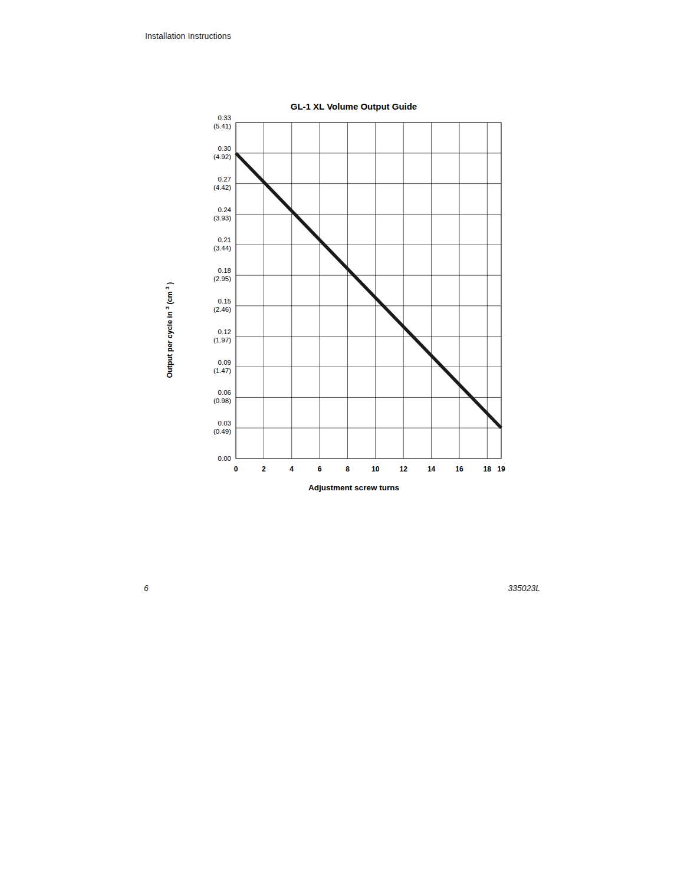Installation Instructions
GL-1 XL Volume Output Guide GL-1 XL Volume Output Guide Output per cycle in 3 (cm 3 ) 0.33 (5.41) 0.30 (4.92) 0.27 (4.42) 0.24 (3.93) 0.21 (3.44) 0.18 (2.95) 0.15 (2.46) 0.12 (1.97) 0.09 (1.47) 0.06 (0.98) 0.03 (0.49) 0.00 0 2 4 6 8 10 12 14 16 18 19 Adjustment screw turns
6 335023L